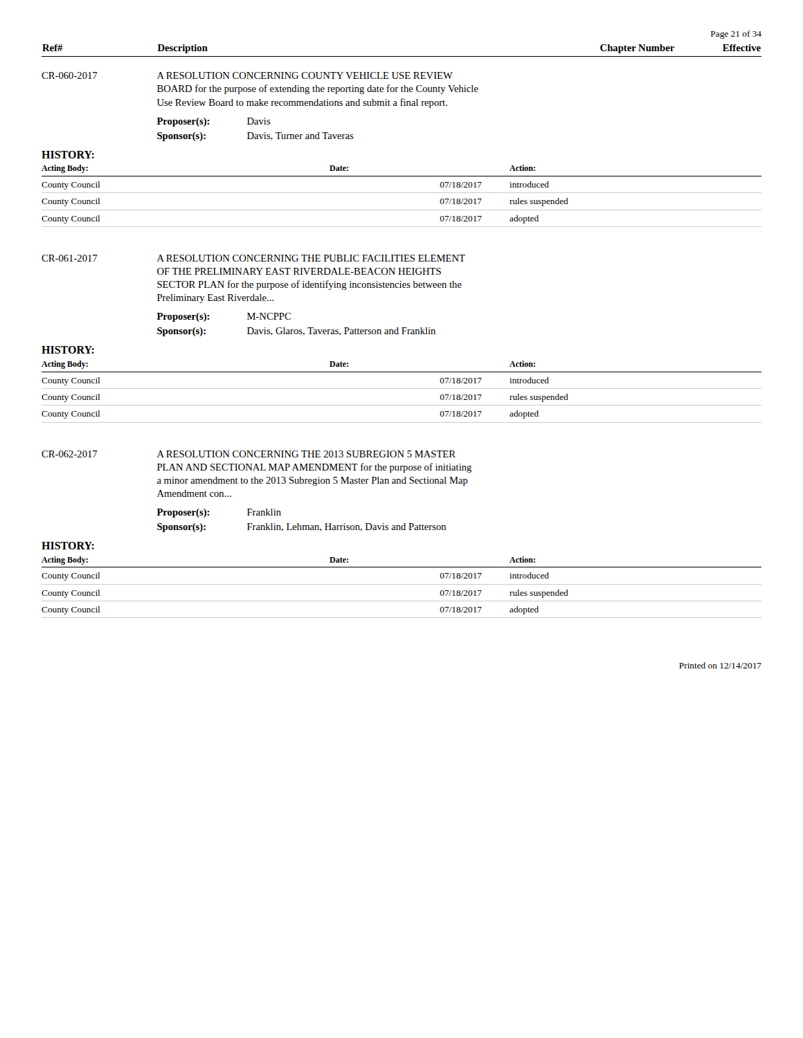Page 21 of 34
| Ref# | Description | Chapter Number | Effective |
| CR-060-2017 | A RESOLUTION CONCERNING COUNTY VEHICLE USE REVIEW BOARD for the purpose of extending the reporting date for the County Vehicle Use Review Board to make recommendations and submit a final report. / Proposer(s): / Davis / / Sponsor(s): / Davis, Turner and Taveras / |
HISTORY:
| Acting Body: | Date: | Action: |
| --- | --- | --- |
| County Council | 07/18/2017 | introduced |
| County Council | 07/18/2017 | rules suspended |
| County Council | 07/18/2017 | adopted |
| CR-061-2017 | A RESOLUTION CONCERNING THE PUBLIC FACILITIES ELEMENT OF THE PRELIMINARY EAST RIVERDALE-BEACON HEIGHTS SECTOR PLAN for the purpose of identifying inconsistencies between the Preliminary East Riverdale... / Proposer(s): / M-NCPPC / / Sponsor(s): / Davis, Glaros, Taveras, Patterson and Franklin / |
HISTORY:
| Acting Body: | Date: | Action: |
| --- | --- | --- |
| County Council | 07/18/2017 | introduced |
| County Council | 07/18/2017 | rules suspended |
| County Council | 07/18/2017 | adopted |
| CR-062-2017 | A RESOLUTION CONCERNING THE 2013 SUBREGION 5 MASTER PLAN AND SECTIONAL MAP AMENDMENT for the purpose of initiating a minor amendment to the 2013 Subregion 5 Master Plan and Sectional Map Amendment con... / Proposer(s): / Franklin / / Sponsor(s): / Franklin, Lehman, Harrison, Davis and Patterson / |
HISTORY:
| Acting Body: | Date: | Action: |
| --- | --- | --- |
| County Council | 07/18/2017 | introduced |
| County Council | 07/18/2017 | rules suspended |
| County Council | 07/18/2017 | adopted |
Printed on 12/14/2017